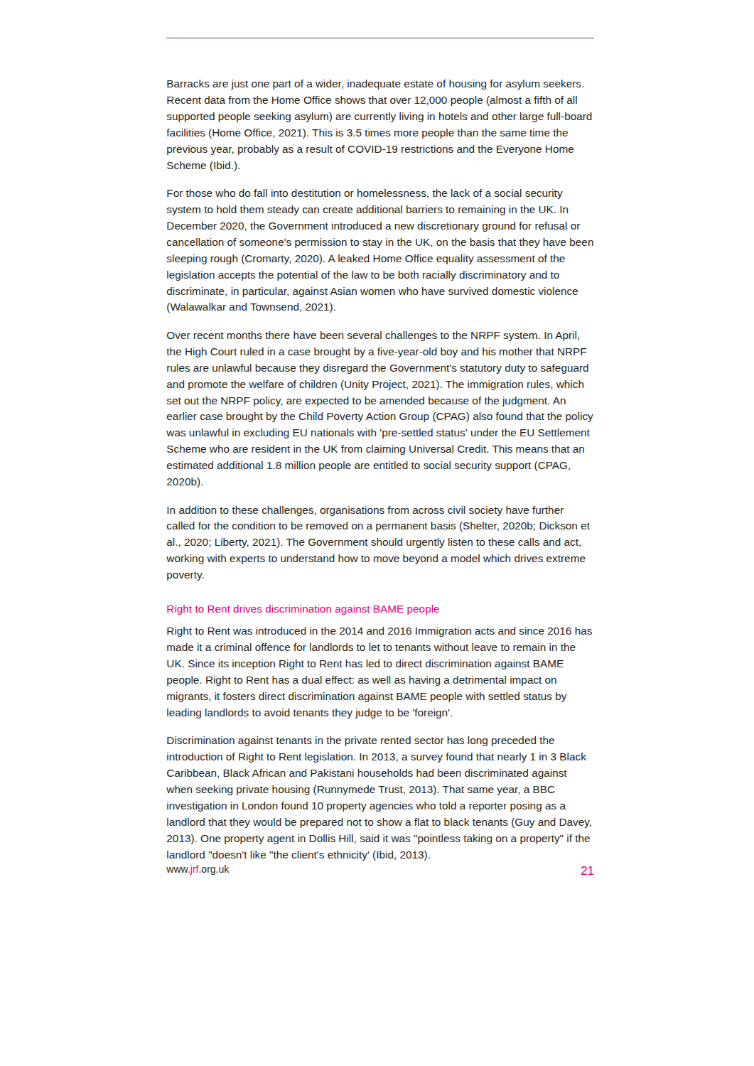Barracks are just one part of a wider, inadequate estate of housing for asylum seekers. Recent data from the Home Office shows that over 12,000 people (almost a fifth of all supported people seeking asylum) are currently living in hotels and other large full-board facilities (Home Office, 2021). This is 3.5 times more people than the same time the previous year, probably as a result of COVID-19 restrictions and the Everyone Home Scheme (Ibid.).
For those who do fall into destitution or homelessness, the lack of a social security system to hold them steady can create additional barriers to remaining in the UK. In December 2020, the Government introduced a new discretionary ground for refusal or cancellation of someone's permission to stay in the UK, on the basis that they have been sleeping rough (Cromarty, 2020). A leaked Home Office equality assessment of the legislation accepts the potential of the law to be both racially discriminatory and to discriminate, in particular, against Asian women who have survived domestic violence (Walawalkar and Townsend, 2021).
Over recent months there have been several challenges to the NRPF system. In April, the High Court ruled in a case brought by a five-year-old boy and his mother that NRPF rules are unlawful because they disregard the Government's statutory duty to safeguard and promote the welfare of children (Unity Project, 2021). The immigration rules, which set out the NRPF policy, are expected to be amended because of the judgment. An earlier case brought by the Child Poverty Action Group (CPAG) also found that the policy was unlawful in excluding EU nationals with 'pre-settled status' under the EU Settlement Scheme who are resident in the UK from claiming Universal Credit. This means that an estimated additional 1.8 million people are entitled to social security support (CPAG, 2020b).
In addition to these challenges, organisations from across civil society have further called for the condition to be removed on a permanent basis (Shelter, 2020b; Dickson et al., 2020; Liberty, 2021). The Government should urgently listen to these calls and act, working with experts to understand how to move beyond a model which drives extreme poverty.
Right to Rent drives discrimination against BAME people
Right to Rent was introduced in the 2014 and 2016 Immigration acts and since 2016 has made it a criminal offence for landlords to let to tenants without leave to remain in the UK. Since its inception Right to Rent has led to direct discrimination against BAME people. Right to Rent has a dual effect: as well as having a detrimental impact on migrants, it fosters direct discrimination against BAME people with settled status by leading landlords to avoid tenants they judge to be 'foreign'.
Discrimination against tenants in the private rented sector has long preceded the introduction of Right to Rent legislation. In 2013, a survey found that nearly 1 in 3 Black Caribbean, Black African and Pakistani households had been discriminated against when seeking private housing (Runnymede Trust, 2013). That same year, a BBC investigation in London found 10 property agencies who told a reporter posing as a landlord that they would be prepared not to show a flat to black tenants (Guy and Davey, 2013). One property agent in Dollis Hill, said it was "pointless taking on a property" if the landlord "doesn't like "the client's ethnicity' (Ibid, 2013).
www.jrf.org.uk 21